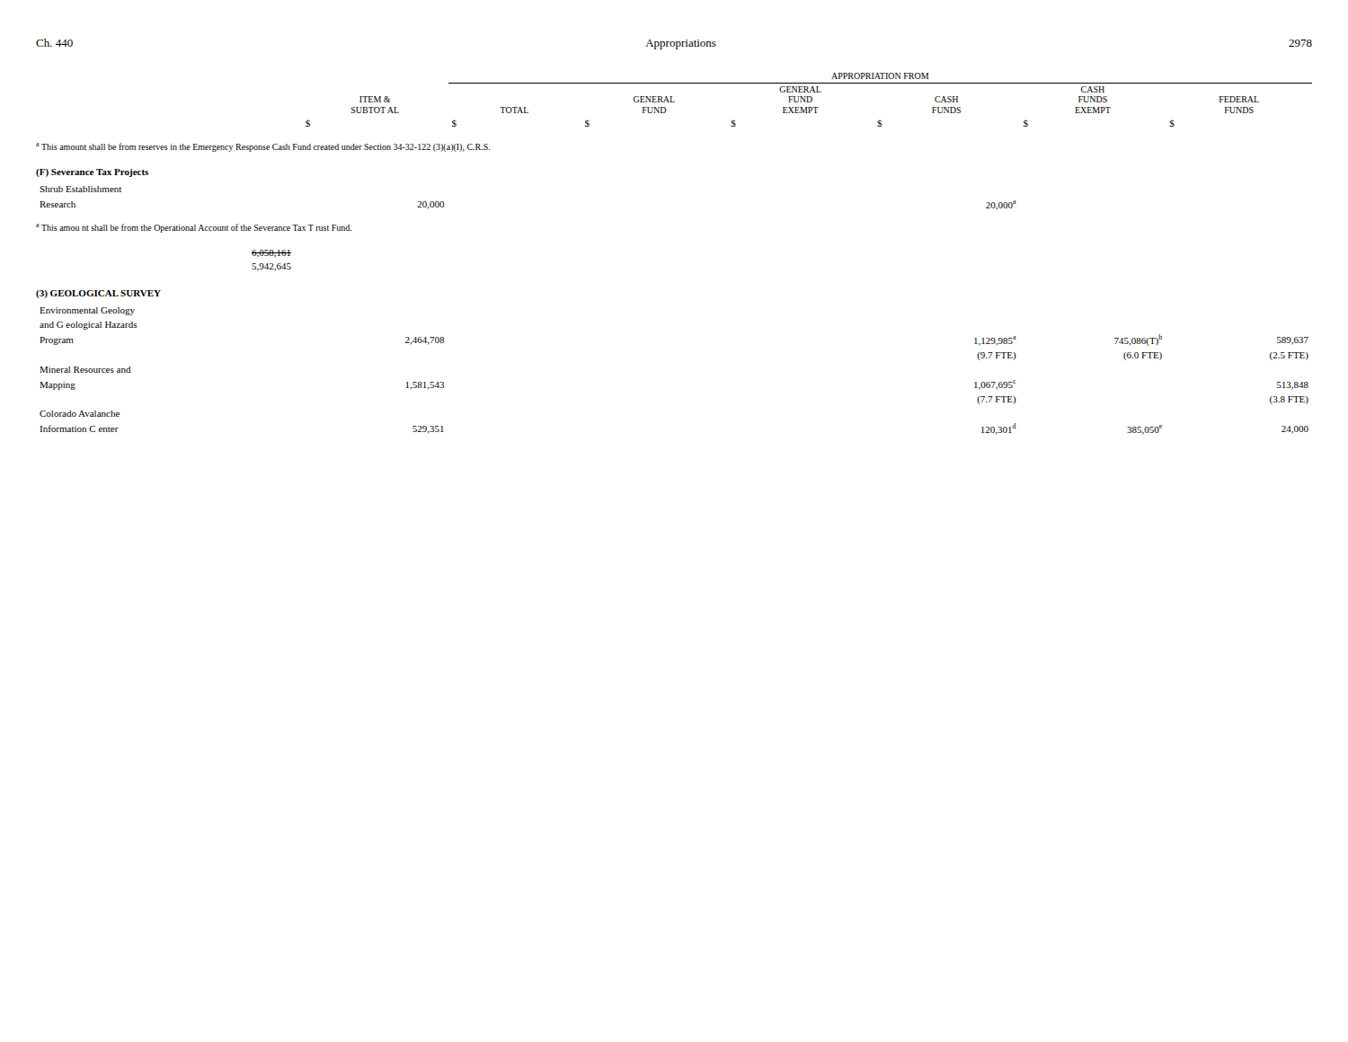Ch. 440
Appropriations
2978
| | | APPROPRIATION FROM |
| | ITEM & SUBTOT AL | TOTAL | GENERAL FUND | GENERAL FUND EXEMPT | CASH FUNDS | CASH FUNDS EXEMPT | FEDERAL FUNDS |
| | $ | $ | $ | $ | $ | $ | $ |
a This amount shall be from reserves in the Emergency Response Cash Fund created under Section 34-32-122 (3)(a)(I), C.R.S.
(F) Severance Tax Projects
| Shrub Establishment | | | | | | | |
| Research | 20,000 | | | | 20,000 a | | |
a This amou nt shall be from the Operational Account of the Severance Tax T rust Fund.
6,058,161
5,942,645
(3) GEOLOGICAL SURVEY
| Environmental Geology | | | | | | | |
| and G eological Hazards | | | | | | | |
| Program | 2,464,708 | | | | 1,129,985 a | 745,086(T) b | 589,637 |
| | | | | | (9.7 FTE) | (6.0 FTE) | (2.5 FTE) |
| Mineral Resources and | | | | | | | |
| Mapping | 1,581,543 | | | | 1,067,695 c | | 513,848 |
| | | | | | (7.7 FTE) | | (3.8 FTE) |
| Colorado Avalanche | | | | | | | |
| Information C enter | 529,351 | | | | 120,301 d | 385,050 e | 24,000 |